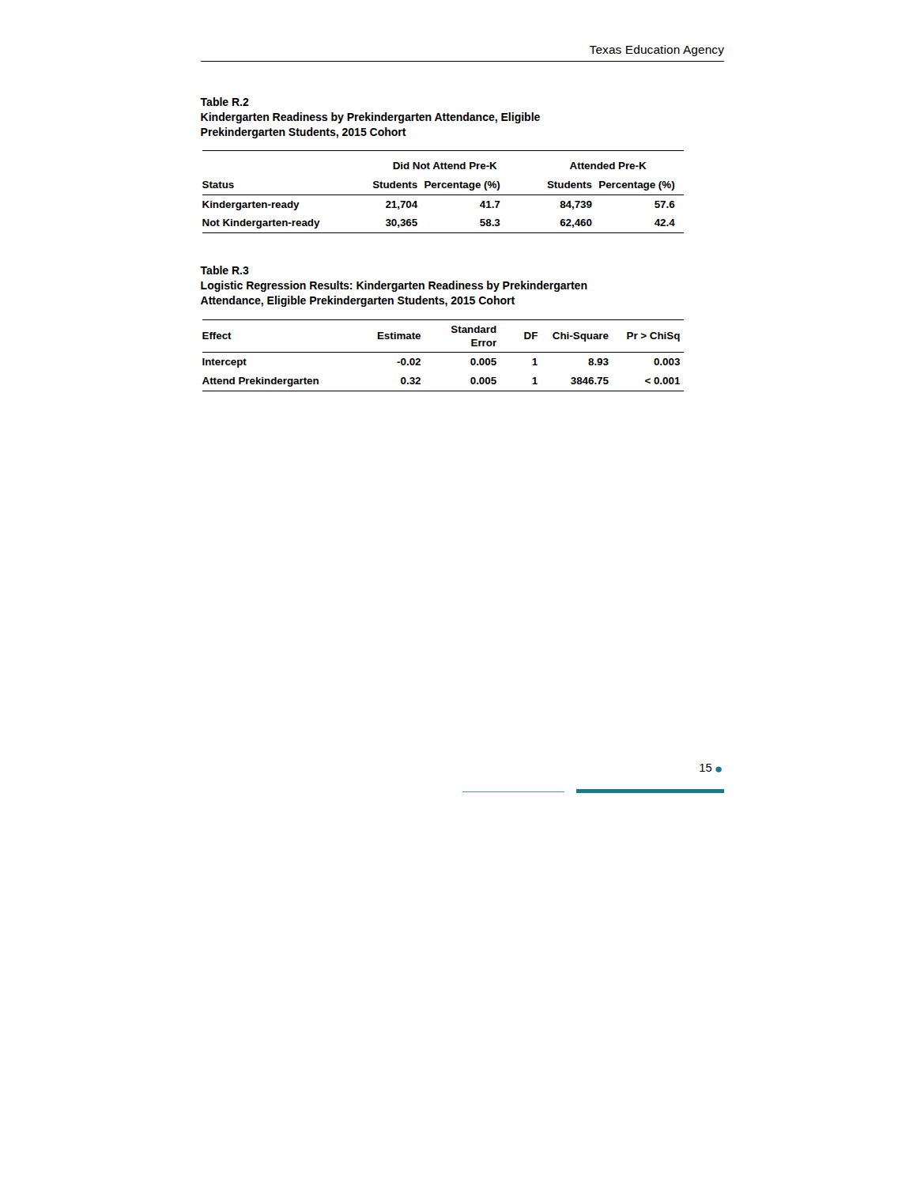Texas Education Agency
Table R.2
Kindergarten Readiness by Prekindergarten Attendance, Eligible
Prekindergarten Students, 2015 Cohort
| | Did Not Attend Pre-K | Attended Pre-K |
| Status | Students | Percentage (%) | Students | Percentage (%) |
| Kindergarten-ready | 21,704 | 41.7 | 84,739 | 57.6 |
| Not Kindergarten-ready | 30,365 | 58.3 | 62,460 | 42.4 |
Table R.3
Logistic Regression Results: Kindergarten Readiness by Prekindergarten
Attendance, Eligible Prekindergarten Students, 2015 Cohort
| Effect | Estimate | Standard Error | DF | Chi-Square | Pr > ChiSq |
| Intercept | -0.02 | 0.005 | 1 | 8.93 | 0.003 |
| Attend Prekindergarten | 0.32 | 0.005 | 1 | 3846.75 | < 0.001 |
15●